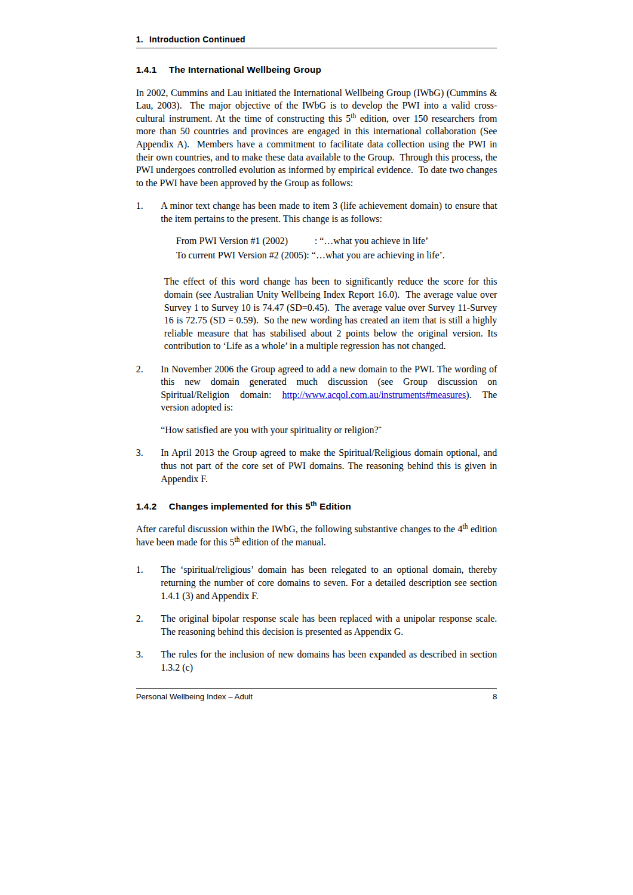1. Introduction Continued
1.4.1 The International Wellbeing Group
In 2002, Cummins and Lau initiated the International Wellbeing Group (IWbG) (Cummins & Lau, 2003). The major objective of the IWbG is to develop the PWI into a valid cross-cultural instrument. At the time of constructing this 5th edition, over 150 researchers from more than 50 countries and provinces are engaged in this international collaboration (See Appendix A). Members have a commitment to facilitate data collection using the PWI in their own countries, and to make these data available to the Group. Through this process, the PWI undergoes controlled evolution as informed by empirical evidence. To date two changes to the PWI have been approved by the Group as follows:
1.
A minor text change has been made to item 3 (life achievement domain) to ensure that the item pertains to the present. This change is as follows:
From PWI Version #1 (2002): “…what you achieve in life’ To current PWI Version #2 (2005): “…what you are achieving in life’.
The effect of this word change has been to significantly reduce the score for this domain (see Australian Unity Wellbeing Index Report 16.0). The average value over Survey 1 to Survey 10 is 74.47 (SD=0.45). The average value over Survey 11-Survey 16 is 72.75 (SD = 0.59). So the new wording has created an item that is still a highly reliable measure that has stabilised about 2 points below the original version. Its contribution to ‘Life as a whole’ in a multiple regression has not changed.
2.
In November 2006 the Group agreed to add a new domain to the PWI. The wording of this new domain generated much discussion (see Group discussion on Spiritual/Religion domain: http://www.acqol.com.au/instruments#measures). The version adopted is:
“How satisfied are you with your spirituality or religion?¨
3.
In April 2013 the Group agreed to make the Spiritual/Religious domain optional, and thus not part of the core set of PWI domains. The reasoning behind this is given in Appendix F.
1.4.2 Changes implemented for this 5th Edition
After careful discussion within the IWbG, the following substantive changes to the 4th edition have been made for this 5th edition of the manual.
1.
The ‘spiritual/religious’ domain has been relegated to an optional domain, thereby returning the number of core domains to seven. For a detailed description see section 1.4.1 (3) and Appendix F.
2.
The original bipolar response scale has been replaced with a unipolar response scale. The reasoning behind this decision is presented as Appendix G.
3.
The rules for the inclusion of new domains has been expanded as described in section 1.3.2 (c)
Personal Wellbeing Index – Adult 8